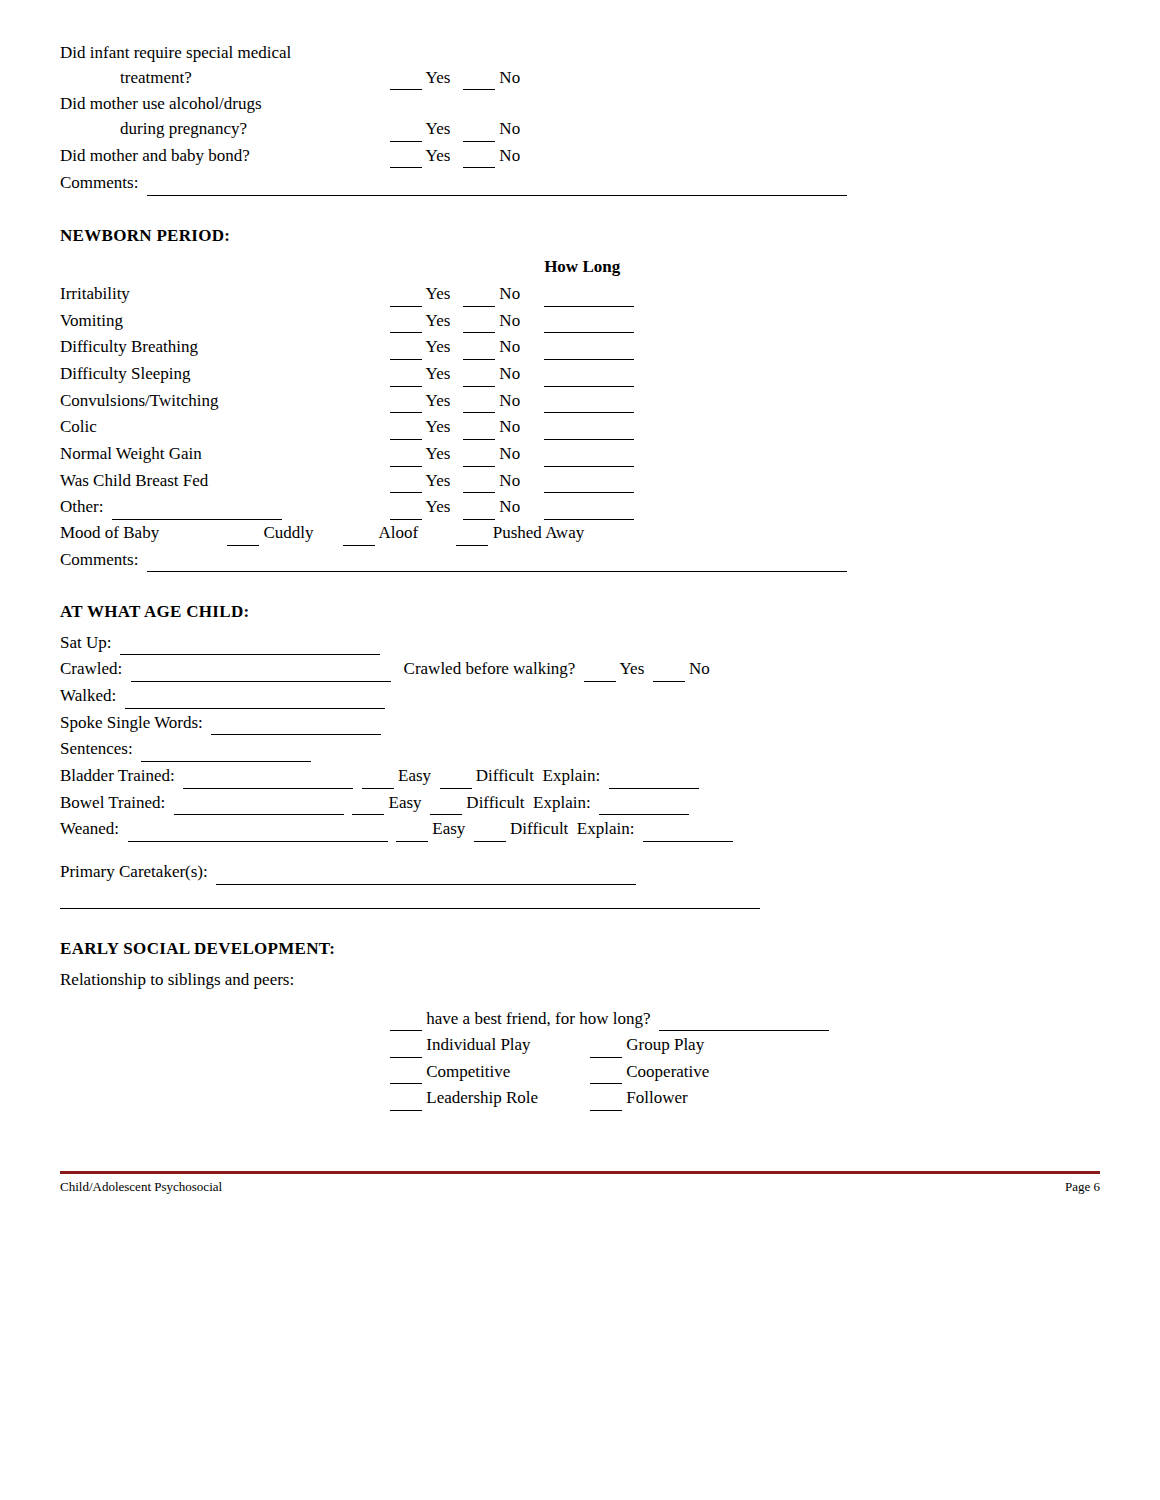| Did infant require special medical treatment? | Yes No |
| Did mother use alcohol/drugs during pregnancy? | Yes No |
| Did mother and baby bond? | Yes No |
Comments:
NEWBORN PERIOD:
| | | How Long |
| Irritability | Yes No | |
| Vomiting | Yes No | |
| Difficulty Breathing | Yes No | |
| Difficulty Sleeping | Yes No | |
| Convulsions/Twitching | Yes No | |
| Colic | Yes No | |
| Normal Weight Gain | Yes No | |
| Was Child Breast Fed | Yes No | |
| Other: | Yes No | |
Mood of Baby Cuddly Aloof Pushed Away
Comments:
AT WHAT AGE CHILD:
Sat Up:
Crawled: Crawled before walking? Yes No
Walked:
Spoke Single Words:
Sentences:
Bladder Trained: Easy Difficult Explain:
Bowel Trained: Easy Difficult Explain:
Weaned: Easy Difficult Explain:
Primary Caretaker(s):
EARLY SOCIAL DEVELOPMENT:
Relationship to siblings and peers:
have a best friend, for how long?
Individual Play Group Play
Competitive Cooperative
Leadership Role Follower
Child/Adolescent Psychosocial Page 6